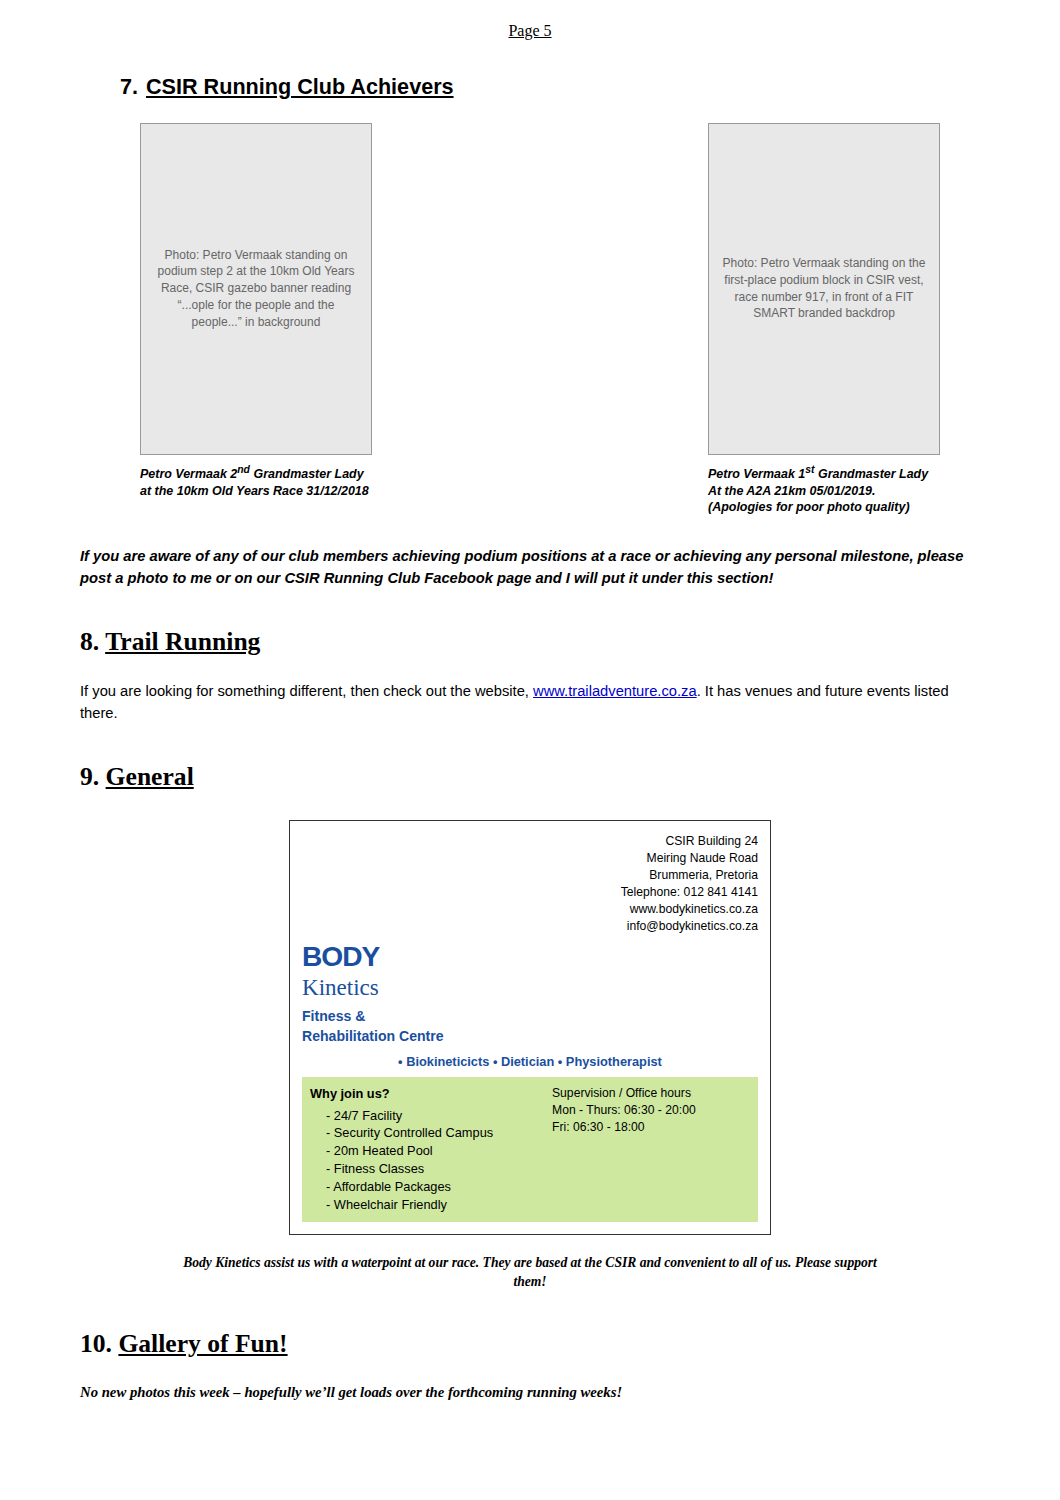Page 5
7. CSIR Running Club Achievers
Photo: Petro Vermaak standing on podium step 2 at the 10km Old Years Race, CSIR gazebo banner reading “...ople for the people and the people...” in background
Petro Vermaak 2nd Grandmaster Lady
at the 10km Old Years Race 31/12/2018
Photo: Petro Vermaak standing on the first-place podium block in CSIR vest, race number 917, in front of a FIT SMART branded backdrop
Petro Vermaak 1st Grandmaster Lady
At the A2A 21km 05/01/2019.
(Apologies for poor photo quality)
If you are aware of any of our club members achieving podium positions at a race or achieving any personal milestone, please post a photo to me or on our CSIR Running Club Facebook page and I will put it under this section!
8. Trail Running
If you are looking for something different, then check out the website, www.trailadventure.co.za. It has venues and future events listed there.
9. General
CSIR Building 24
Meiring Naude Road
Brummeria, Pretoria
Telephone: 012 841 4141
www.bodykinetics.co.za
info@bodykinetics.co.za
BODY
Kinetics
Fitness &
Rehabilitation Centre
• Biokineticicts • Dietician • Physiotherapist
Supervision / Office hours
Mon - Thurs: 06:30 - 20:00
Fri: 06:30 - 18:00
Why join us?
24/7 Facility
Security Controlled Campus
20m Heated Pool
Fitness Classes
Affordable Packages
Wheelchair Friendly
Body Kinetics assist us with a waterpoint at our race. They are based at the CSIR and convenient to all of us. Please support them!
10. Gallery of Fun!
No new photos this week – hopefully we’ll get loads over the forthcoming running weeks!